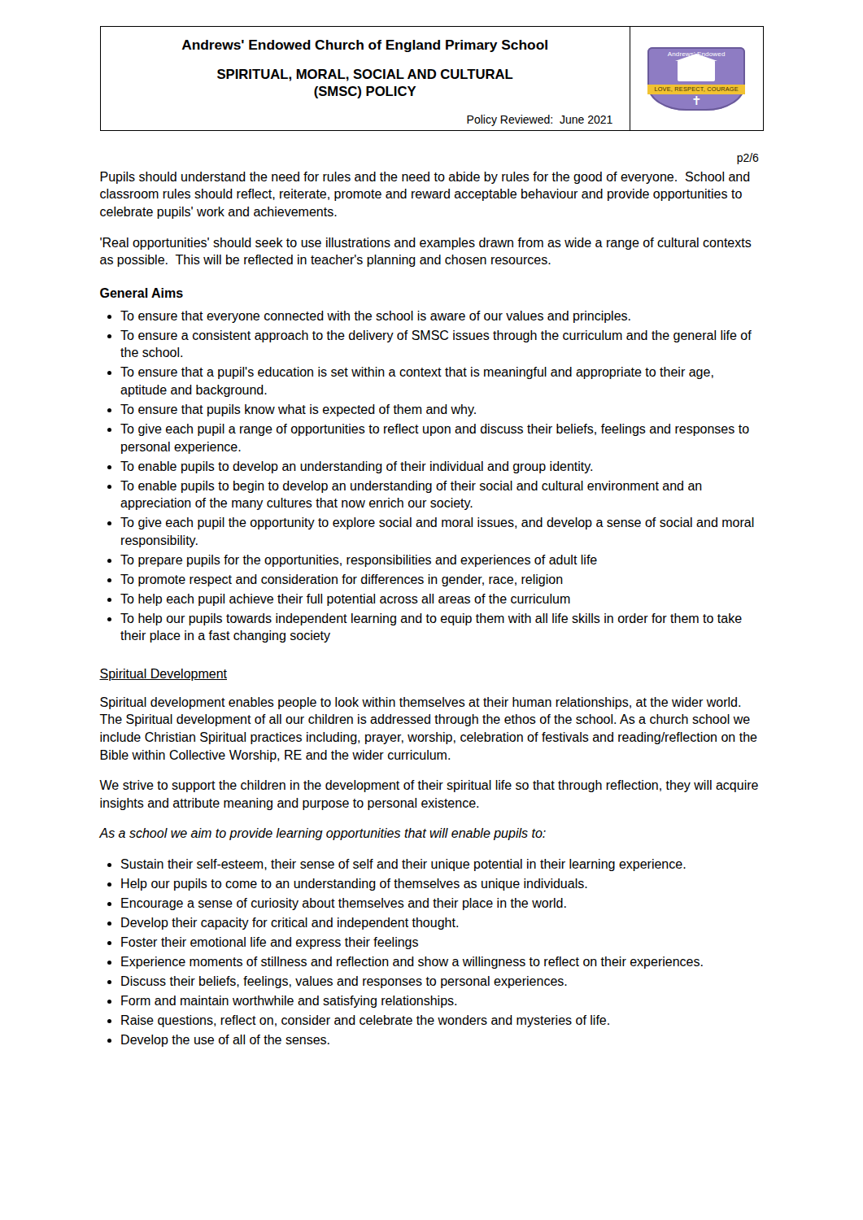Andrews' Endowed Church of England Primary School
SPIRITUAL, MORAL, SOCIAL AND CULTURAL
(SMSC) POLICY
Policy Reviewed: June 2021
Andrews' Endowed LOVE, RESPECT, COURAGE ✝
p2/6
Pupils should understand the need for rules and the need to abide by rules for the good of everyone. School and classroom rules should reflect, reiterate, promote and reward acceptable behaviour and provide opportunities to celebrate pupils' work and achievements.
'Real opportunities' should seek to use illustrations and examples drawn from as wide a range of cultural contexts as possible. This will be reflected in teacher's planning and chosen resources.
General Aims
To ensure that everyone connected with the school is aware of our values and principles.
To ensure a consistent approach to the delivery of SMSC issues through the curriculum and the general life of the school.
To ensure that a pupil's education is set within a context that is meaningful and appropriate to their age, aptitude and background.
To ensure that pupils know what is expected of them and why.
To give each pupil a range of opportunities to reflect upon and discuss their beliefs, feelings and responses to personal experience.
To enable pupils to develop an understanding of their individual and group identity.
To enable pupils to begin to develop an understanding of their social and cultural environment and an appreciation of the many cultures that now enrich our society.
To give each pupil the opportunity to explore social and moral issues, and develop a sense of social and moral responsibility.
To prepare pupils for the opportunities, responsibilities and experiences of adult life
To promote respect and consideration for differences in gender, race, religion
To help each pupil achieve their full potential across all areas of the curriculum
To help our pupils towards independent learning and to equip them with all life skills in order for them to take their place in a fast changing society
Spiritual Development
Spiritual development enables people to look within themselves at their human relationships, at the wider world. The Spiritual development of all our children is addressed through the ethos of the school. As a church school we include Christian Spiritual practices including, prayer, worship, celebration of festivals and reading/reflection on the Bible within Collective Worship, RE and the wider curriculum.
We strive to support the children in the development of their spiritual life so that through reflection, they will acquire insights and attribute meaning and purpose to personal existence.
As a school we aim to provide learning opportunities that will enable pupils to:
Sustain their self-esteem, their sense of self and their unique potential in their learning experience.
Help our pupils to come to an understanding of themselves as unique individuals.
Encourage a sense of curiosity about themselves and their place in the world.
Develop their capacity for critical and independent thought.
Foster their emotional life and express their feelings
Experience moments of stillness and reflection and show a willingness to reflect on their experiences.
Discuss their beliefs, feelings, values and responses to personal experiences.
Form and maintain worthwhile and satisfying relationships.
Raise questions, reflect on, consider and celebrate the wonders and mysteries of life.
Develop the use of all of the senses.